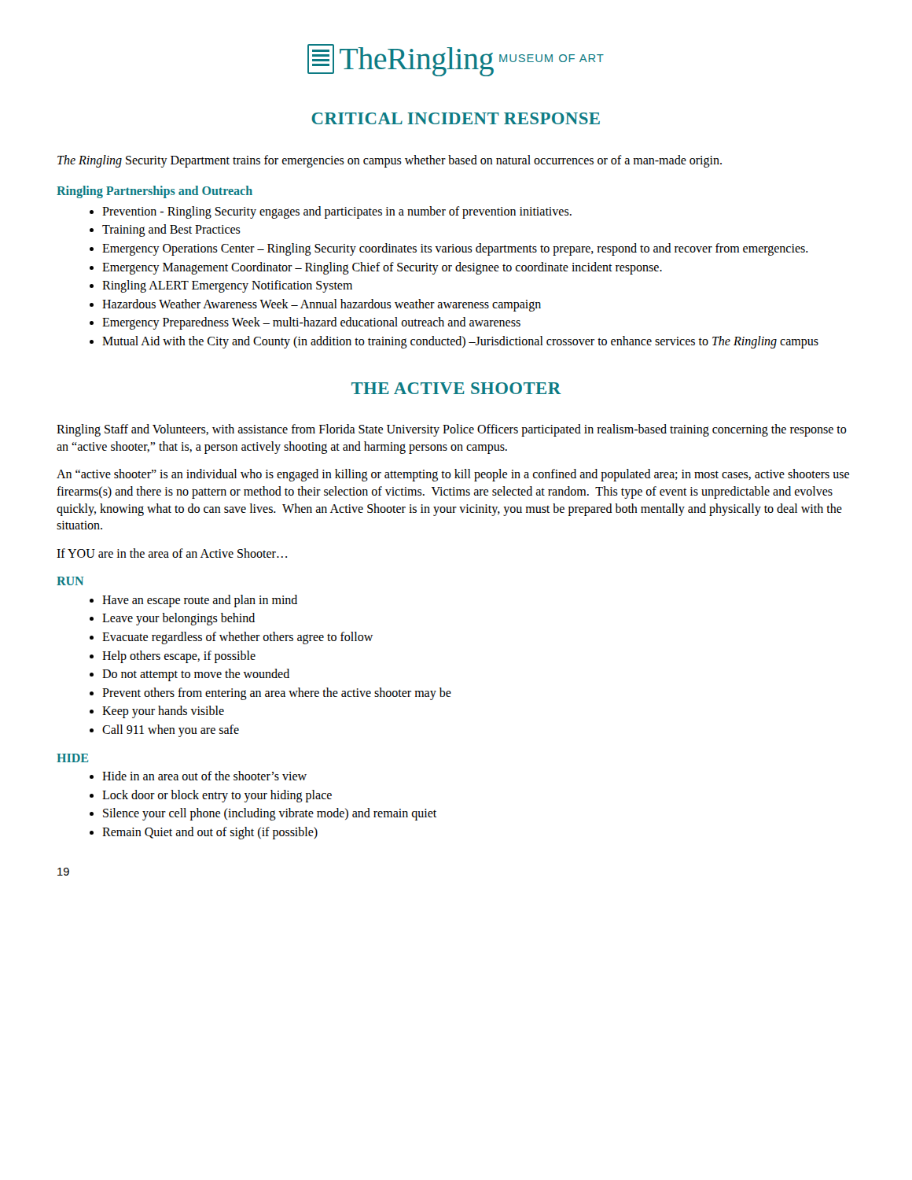The Ringling MUSEUM OF ART
CRITICAL INCIDENT RESPONSE
The Ringling Security Department trains for emergencies on campus whether based on natural occurrences or of a man-made origin.
Ringling Partnerships and Outreach
Prevention - Ringling Security engages and participates in a number of prevention initiatives.
Training and Best Practices
Emergency Operations Center – Ringling Security coordinates its various departments to prepare, respond to and recover from emergencies.
Emergency Management Coordinator – Ringling Chief of Security or designee to coordinate incident response.
Ringling ALERT Emergency Notification System
Hazardous Weather Awareness Week – Annual hazardous weather awareness campaign
Emergency Preparedness Week – multi-hazard educational outreach and awareness
Mutual Aid with the City and County (in addition to training conducted) –Jurisdictional crossover to enhance services to The Ringling campus
THE ACTIVE SHOOTER
Ringling Staff and Volunteers, with assistance from Florida State University Police Officers participated in realism-based training concerning the response to an “active shooter,” that is, a person actively shooting at and harming persons on campus.
An “active shooter” is an individual who is engaged in killing or attempting to kill people in a confined and populated area; in most cases, active shooters use firearms(s) and there is no pattern or method to their selection of victims. Victims are selected at random. This type of event is unpredictable and evolves quickly, knowing what to do can save lives. When an Active Shooter is in your vicinity, you must be prepared both mentally and physically to deal with the situation.
If YOU are in the area of an Active Shooter…
RUN
Have an escape route and plan in mind
Leave your belongings behind
Evacuate regardless of whether others agree to follow
Help others escape, if possible
Do not attempt to move the wounded
Prevent others from entering an area where the active shooter may be
Keep your hands visible
Call 911 when you are safe
HIDE
Hide in an area out of the shooter’s view
Lock door or block entry to your hiding place
Silence your cell phone (including vibrate mode) and remain quiet
Remain Quiet and out of sight (if possible)
19